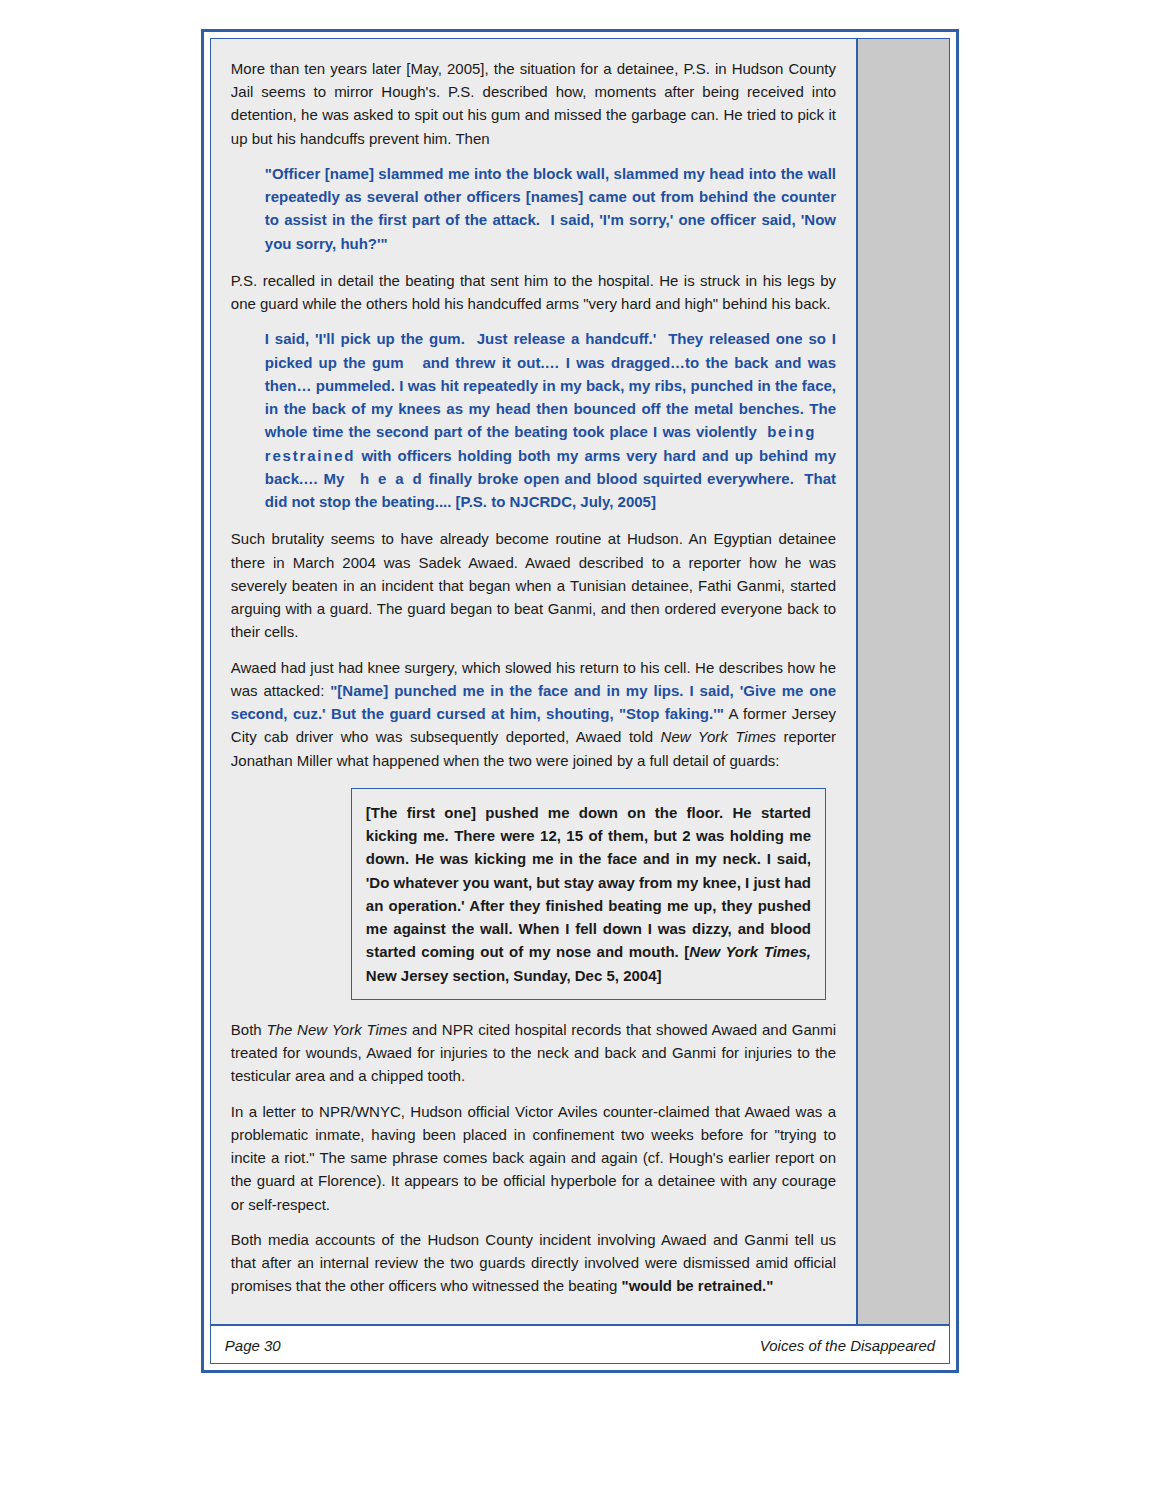More than ten years later [May, 2005], the situation for a detainee, P.S. in Hudson County Jail seems to mirror Hough's. P.S. described how, moments after being received into detention, he was asked to spit out his gum and missed the garbage can. He tried to pick it up but his handcuffs prevent him. Then
"Officer [name] slammed me into the block wall, slammed my head into the wall repeatedly as several other officers [names] came out from behind the counter to assist in the first part of the attack. I said, 'I'm sorry,' one officer said, 'Now you sorry, huh?'"
P.S. recalled in detail the beating that sent him to the hospital. He is struck in his legs by one guard while the others hold his handcuffed arms "very hard and high" behind his back.
I said, 'I'll pick up the gum. Just release a handcuff.' They released one so I picked up the gum and threw it out.… I was dragged…to the back and was then… pummeled. I was hit repeatedly in my back, my ribs, punched in the face, in the back of my knees as my head then bounced off the metal benches. The whole time the second part of the beating took place I was violently being restrained with officers holding both my arms very hard and up behind my back.… My h e a d finally broke open and blood squirted everywhere. That did not stop the beating.... [P.S. to NJCRDC, July, 2005]
Such brutality seems to have already become routine at Hudson. An Egyptian detainee there in March 2004 was Sadek Awaed. Awaed described to a reporter how he was severely beaten in an incident that began when a Tunisian detainee, Fathi Ganmi, started arguing with a guard. The guard began to beat Ganmi, and then ordered everyone back to their cells.
Awaed had just had knee surgery, which slowed his return to his cell. He describes how he was attacked: "[Name] punched me in the face and in my lips. I said, 'Give me one second, cuz.' But the guard cursed at him, shouting, "Stop faking.'" A former Jersey City cab driver who was subsequently deported, Awaed told New York Times reporter Jonathan Miller what happened when the two were joined by a full detail of guards:
[The first one] pushed me down on the floor. He started kicking me. There were 12, 15 of them, but 2 was holding me down. He was kicking me in the face and in my neck. I said, 'Do whatever you want, but stay away from my knee, I just had an operation.' After they finished beating me up, they pushed me against the wall. When I fell down I was dizzy, and blood started coming out of my nose and mouth. [New York Times, New Jersey section, Sunday, Dec 5, 2004]
Both The New York Times and NPR cited hospital records that showed Awaed and Ganmi treated for wounds, Awaed for injuries to the neck and back and Ganmi for injuries to the testicular area and a chipped tooth.
In a letter to NPR/WNYC, Hudson official Victor Aviles counter-claimed that Awaed was a problematic inmate, having been placed in confinement two weeks before for "trying to incite a riot." The same phrase comes back again and again (cf. Hough's earlier report on the guard at Florence). It appears to be official hyperbole for a detainee with any courage or self-respect.
Both media accounts of the Hudson County incident involving Awaed and Ganmi tell us that after an internal review the two guards directly involved were dismissed amid official promises that the other officers who witnessed the beating "would be retrained."
Page 30 Voices of the Disappeared